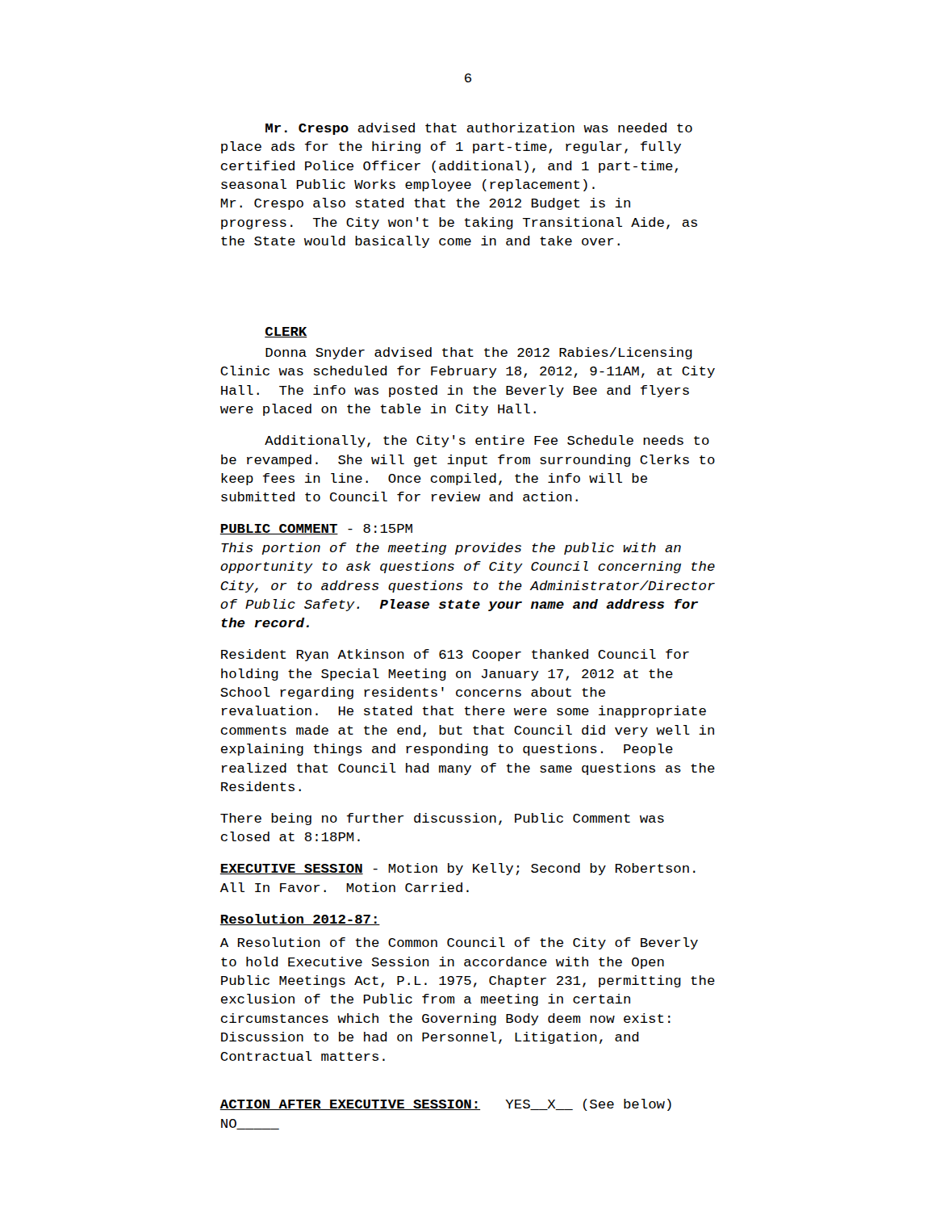6
Mr. Crespo advised that authorization was needed to place ads for the hiring of 1 part-time, regular, fully certified Police Officer (additional), and 1 part-time, seasonal Public Works employee (replacement).
Mr. Crespo also stated that the 2012 Budget is in progress. The City won't be taking Transitional Aide, as the State would basically come in and take over.
CLERK
Donna Snyder advised that the 2012 Rabies/Licensing Clinic was scheduled for February 18, 2012, 9-11AM, at City Hall. The info was posted in the Beverly Bee and flyers were placed on the table in City Hall.
Additionally, the City's entire Fee Schedule needs to be revamped. She will get input from surrounding Clerks to keep fees in line. Once compiled, the info will be submitted to Council for review and action.
PUBLIC COMMENT - 8:15PM
This portion of the meeting provides the public with an opportunity to ask questions of City Council concerning the City, or to address questions to the Administrator/Director of Public Safety. Please state your name and address for the record.
Resident Ryan Atkinson of 613 Cooper thanked Council for holding the Special Meeting on January 17, 2012 at the School regarding residents' concerns about the revaluation. He stated that there were some inappropriate comments made at the end, but that Council did very well in explaining things and responding to questions. People realized that Council had many of the same questions as the Residents.
There being no further discussion, Public Comment was closed at 8:18PM.
EXECUTIVE SESSION - Motion by Kelly; Second by Robertson. All In Favor. Motion Carried.
Resolution 2012-87:
A Resolution of the Common Council of the City of Beverly to hold Executive Session in accordance with the Open Public Meetings Act, P.L. 1975, Chapter 231, permitting the exclusion of the Public from a meeting in certain circumstances which the Governing Body deem now exist: Discussion to be had on Personnel, Litigation, and Contractual matters.
ACTION AFTER EXECUTIVE SESSION: YES__X__ (See below) NO_____